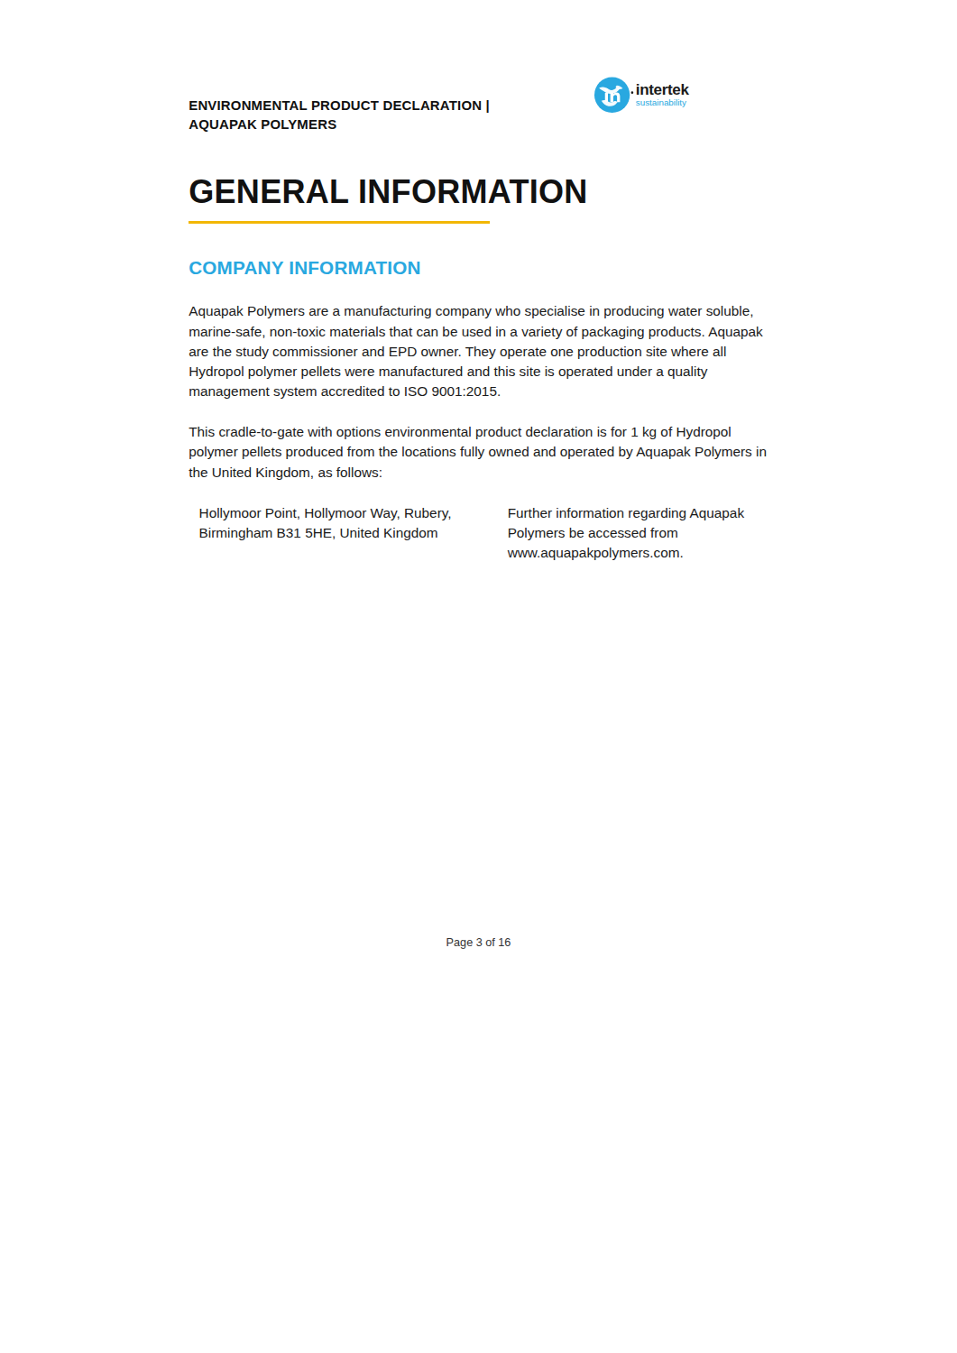ENVIRONMENTAL PRODUCT DECLARATION | AQUAPAK POLYMERS
Intertek Sustainability intertek sustainability
GENERAL INFORMATION
COMPANY INFORMATION
Aquapak Polymers are a manufacturing company who specialise in producing water soluble, marine-safe, non-toxic materials that can be used in a variety of packaging products. Aquapak are the study commissioner and EPD owner. They operate one production site where all Hydropol polymer pellets were manufactured and this site is operated under a quality management system accredited to ISO 9001:2015.
This cradle-to-gate with options environmental product declaration is for 1 kg of Hydropol polymer pellets produced from the locations fully owned and operated by Aquapak Polymers in the United Kingdom, as follows:
Hollymoor Point, Hollymoor Way, Rubery, Birmingham B31 5HE, United Kingdom
Further information regarding Aquapak Polymers be accessed from www.aquapakpolymers.com.
Page 3 of 16